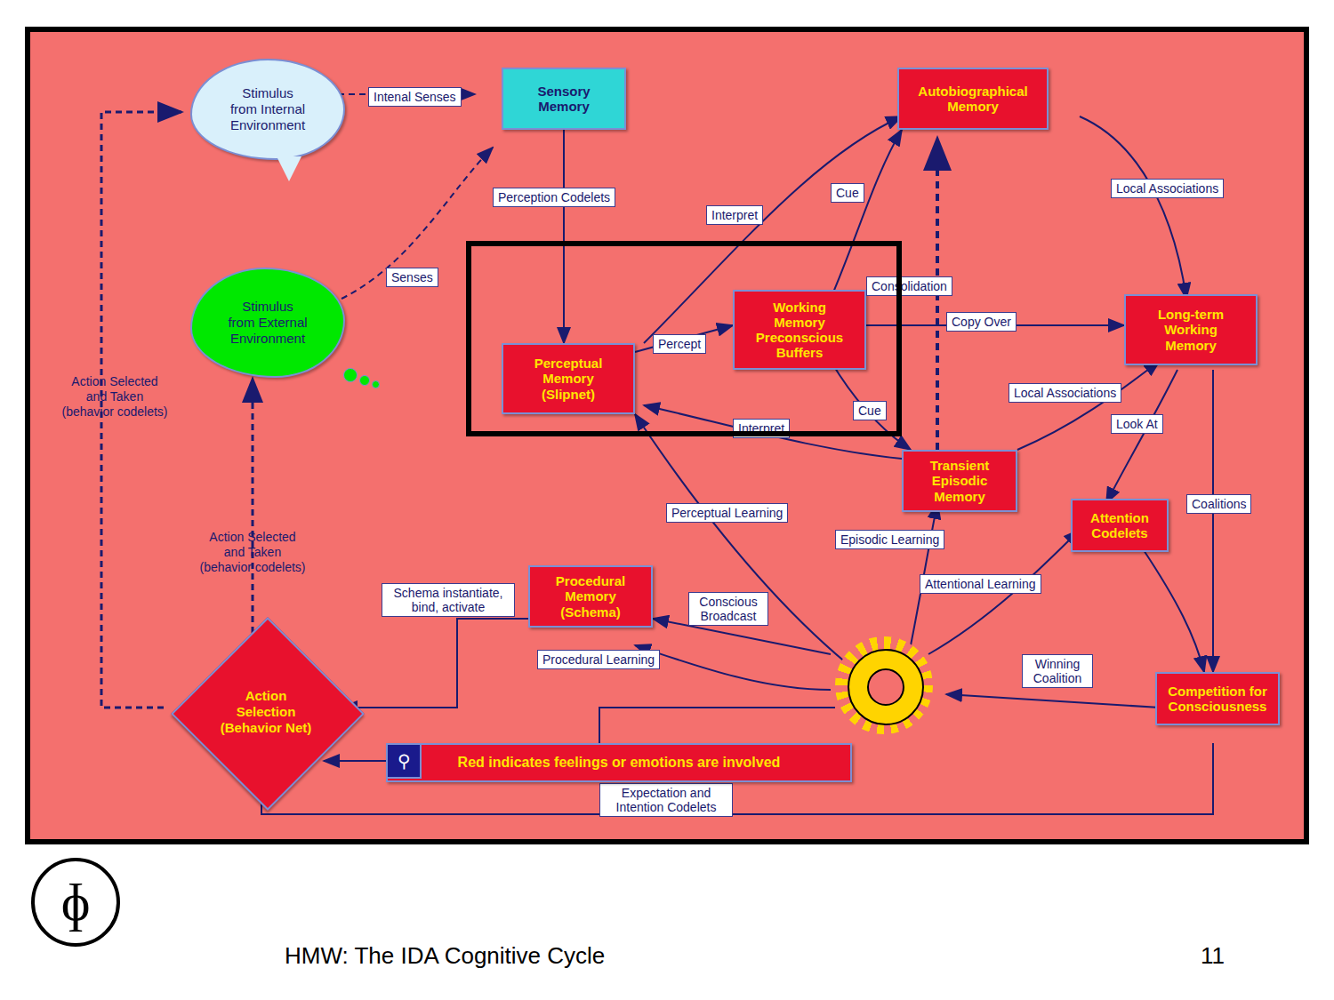Stimulus
from Internal
Environment
Stimulus
from External
Environment
Sensory
Memory
Autobiographical
Memory
Long-term
Working
Memory
Working
Memory
Preconscious
Buffers
Perceptual
Memory
(Slipnet)
Transient
Episodic
Memory
Attention
Codelets
Competition for
Consciousness
Procedural
Memory
(Schema)
Action
Selection
(Behavior Net)
Intenal Senses
Perception Codelets
Senses
Percept
Interpret
Cue
Consolidation
Copy Over
Local Associations
Local Associations
Look At
Coalitions
Cue
Interpret
Perceptual Learning
Episodic Learning
Attentional Learning
Winning
Coalition
Conscious
Broadcast
Procedural Learning
Schema instantiate,
bind, activate
Expectation and
Intention Codelets
Action Selected
and Taken
(behavior codelets)
Action Selected
and Taken
(behavior codelets)
Red indicates feelings or emotions are involved
⚲
ɸ
HMW: The IDA Cognitive Cycle
11